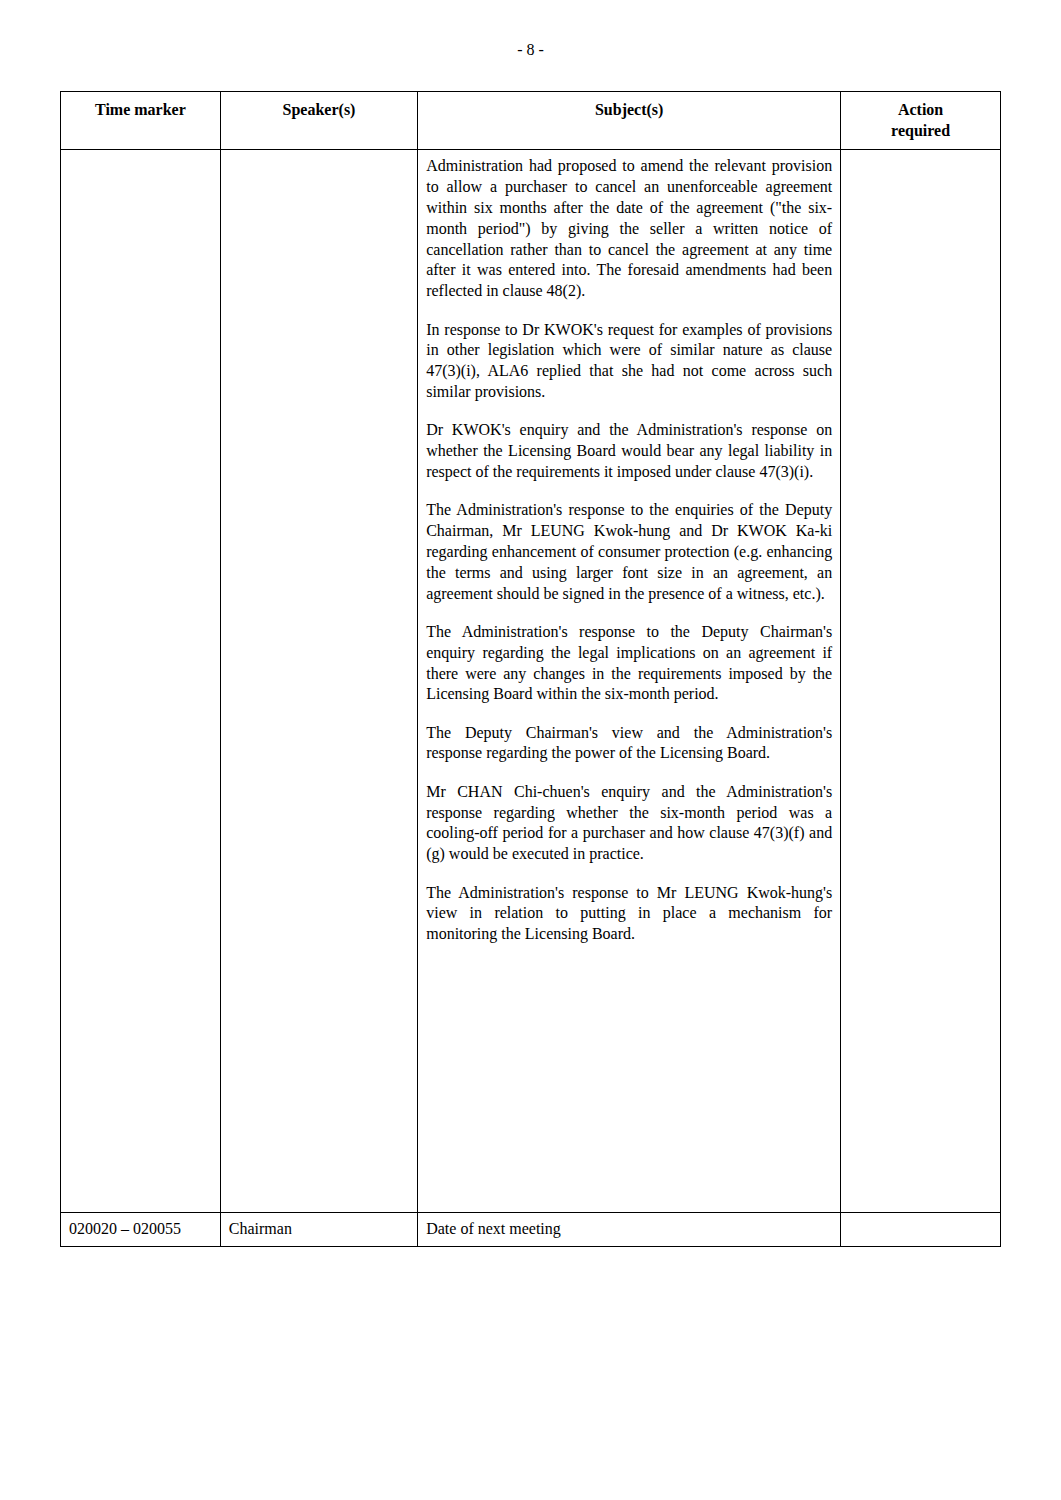- 8 -
| Time marker | Speaker(s) | Subject(s) | Action required |
| --- | --- | --- | --- |
| | | Administration had proposed to amend the relevant provision to allow a purchaser to cancel an unenforceable agreement within six months after the date of the agreement ("the six-month period") by giving the seller a written notice of cancellation rather than to cancel the agreement at any time after it was entered into. The foresaid amendments had been reflected in clause 48(2). In response to Dr KWOK's request for examples of provisions in other legislation which were of similar nature as clause 47(3)(i), ALA6 replied that she had not come across such similar provisions. Dr KWOK's enquiry and the Administration's response on whether the Licensing Board would bear any legal liability in respect of the requirements it imposed under clause 47(3)(i). The Administration's response to the enquiries of the Deputy Chairman, Mr LEUNG Kwok-hung and Dr KWOK Ka-ki regarding enhancement of consumer protection (e.g. enhancing the terms and using larger font size in an agreement, an agreement should be signed in the presence of a witness, etc.). The Administration's response to the Deputy Chairman's enquiry regarding the legal implications on an agreement if there were any changes in the requirements imposed by the Licensing Board within the six-month period. The Deputy Chairman's view and the Administration's response regarding the power of the Licensing Board. Mr CHAN Chi-chuen's enquiry and the Administration's response regarding whether the six-month period was a cooling-off period for a purchaser and how clause 47(3)(f) and (g) would be executed in practice. The Administration's response to Mr LEUNG Kwok-hung's view in relation to putting in place a mechanism for monitoring the Licensing Board. | |
| 020020 – 020055 | Chairman | Date of next meeting | |